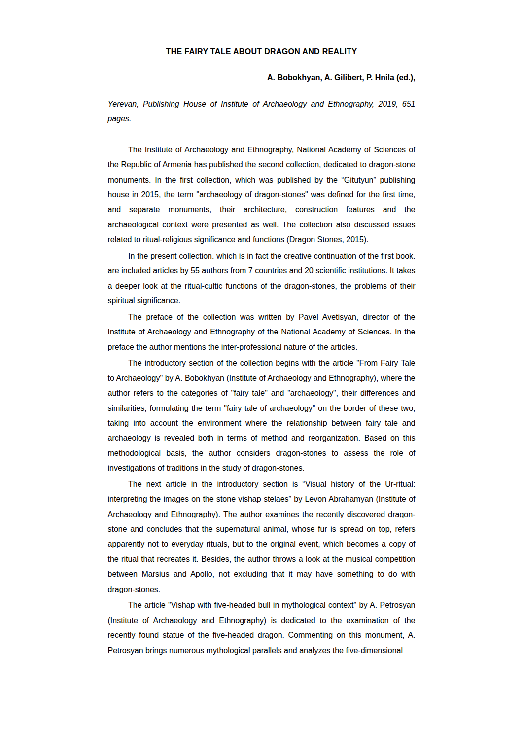THE FAIRY TALE ABOUT DRAGON AND REALITY
A. Bobokhyan, A. Gilibert, P. Hnila (ed.),
Yerevan, Publishing House of Institute of Archaeology and Ethnography, 2019, 651 pages.
The Institute of Archaeology and Ethnography, National Academy of Sciences of the Republic of Armenia has published the second collection, dedicated to dragon-stone monuments. In the first collection, which was published by the “Gitutyun” publishing house in 2015, the term "archaeology of dragon-stones" was defined for the first time, and separate monuments, their architecture, construction features and the archaeological context were presented as well. The collection also discussed issues related to ritual-religious significance and functions (Dragon Stones, 2015).
In the present collection, which is in fact the creative continuation of the first book, are included articles by 55 authors from 7 countries and 20 scientific institutions. It takes a deeper look at the ritual-cultic functions of the dragon-stones, the problems of their spiritual significance.
The preface of the collection was written by Pavel Avetisyan, director of the Institute of Archaeology and Ethnography of the National Academy of Sciences. In the preface the author mentions the inter-professional nature of the articles.
The introductory section of the collection begins with the article "From Fairy Tale to Archaeology" by A. Bobokhyan (Institute of Archaeology and Ethnography), where the author refers to the categories of "fairy tale" and "archaeology", their differences and similarities, formulating the term "fairy tale of archaeology" on the border of these two, taking into account the environment where the relationship between fairy tale and archaeology is revealed both in terms of method and reorganization. Based on this methodological basis, the author considers dragon-stones to assess the role of investigations of traditions in the study of dragon-stones.
The next article in the introductory section is “Visual history of the Ur-ritual: interpreting the images on the stone vishap stelaes” by Levon Abrahamyan (Institute of Archaeology and Ethnography). The author examines the recently discovered dragon-stone and concludes that the supernatural animal, whose fur is spread on top, refers apparently not to everyday rituals, but to the original event, which becomes a copy of the ritual that recreates it. Besides, the author throws a look at the musical competition between Marsius and Apollo, not excluding that it may have something to do with dragon-stones.
The article "Vishap with five-headed bull in mythological context" by A. Petrosyan (Institute of Archaeology and Ethnography) is dedicated to the examination of the recently found statue of the five-headed dragon. Commenting on this monument, A. Petrosyan brings numerous mythological parallels and analyzes the five-dimensional